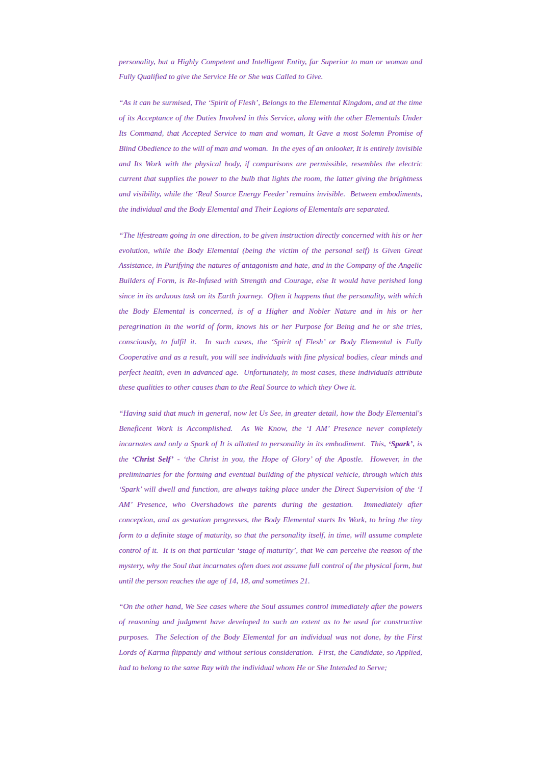personality, but a Highly Competent and Intelligent Entity, far Superior to man or woman and Fully Qualified to give the Service He or She was Called to Give.
“As it can be surmised, The ‘Spirit of Flesh’, Belongs to the Elemental Kingdom, and at the time of its Acceptance of the Duties Involved in this Service, along with the other Elementals Under Its Command, that Accepted Service to man and woman, It Gave a most Solemn Promise of Blind Obedience to the will of man and woman. In the eyes of an onlooker, It is entirely invisible and Its Work with the physical body, if comparisons are permissible, resembles the electric current that supplies the power to the bulb that lights the room, the latter giving the brightness and visibility, while the ‘Real Source Energy Feeder’ remains invisible. Between embodiments, the individual and the Body Elemental and Their Legions of Elementals are separated.
“The lifestream going in one direction, to be given instruction directly concerned with his or her evolution, while the Body Elemental (being the victim of the personal self) is Given Great Assistance, in Purifying the natures of antagonism and hate, and in the Company of the Angelic Builders of Form, is Re-Infused with Strength and Courage, else It would have perished long since in its arduous task on its Earth journey. Often it happens that the personality, with which the Body Elemental is concerned, is of a Higher and Nobler Nature and in his or her peregrination in the world of form, knows his or her Purpose for Being and he or she tries, consciously, to fulfil it. In such cases, the ‘Spirit of Flesh’ or Body Elemental is Fully Cooperative and as a result, you will see individuals with fine physical bodies, clear minds and perfect health, even in advanced age. Unfortunately, in most cases, these individuals attribute these qualities to other causes than to the Real Source to which they Owe it.
“Having said that much in general, now let Us See, in greater detail, how the Body Elemental's Beneficent Work is Accomplished. As We Know, the ‘I AM’ Presence never completely incarnates and only a Spark of It is allotted to personality in its embodiment. This, ‘Spark’, is the ‘Christ Self’ - ‘the Christ in you, the Hope of Glory’ of the Apostle. However, in the preliminaries for the forming and eventual building of the physical vehicle, through which this ‘Spark’ will dwell and function, are always taking place under the Direct Supervision of the ‘I AM’ Presence, who Overshadows the parents during the gestation. Immediately after conception, and as gestation progresses, the Body Elemental starts Its Work, to bring the tiny form to a definite stage of maturity, so that the personality itself, in time, will assume complete control of it. It is on that particular ‘stage of maturity’, that We can perceive the reason of the mystery, why the Soul that incarnates often does not assume full control of the physical form, but until the person reaches the age of 14, 18, and sometimes 21.
“On the other hand, We See cases where the Soul assumes control immediately after the powers of reasoning and judgment have developed to such an extent as to be used for constructive purposes. The Selection of the Body Elemental for an individual was not done, by the First Lords of Karma flippantly and without serious consideration. First, the Candidate, so Applied, had to belong to the same Ray with the individual whom He or She Intended to Serve;